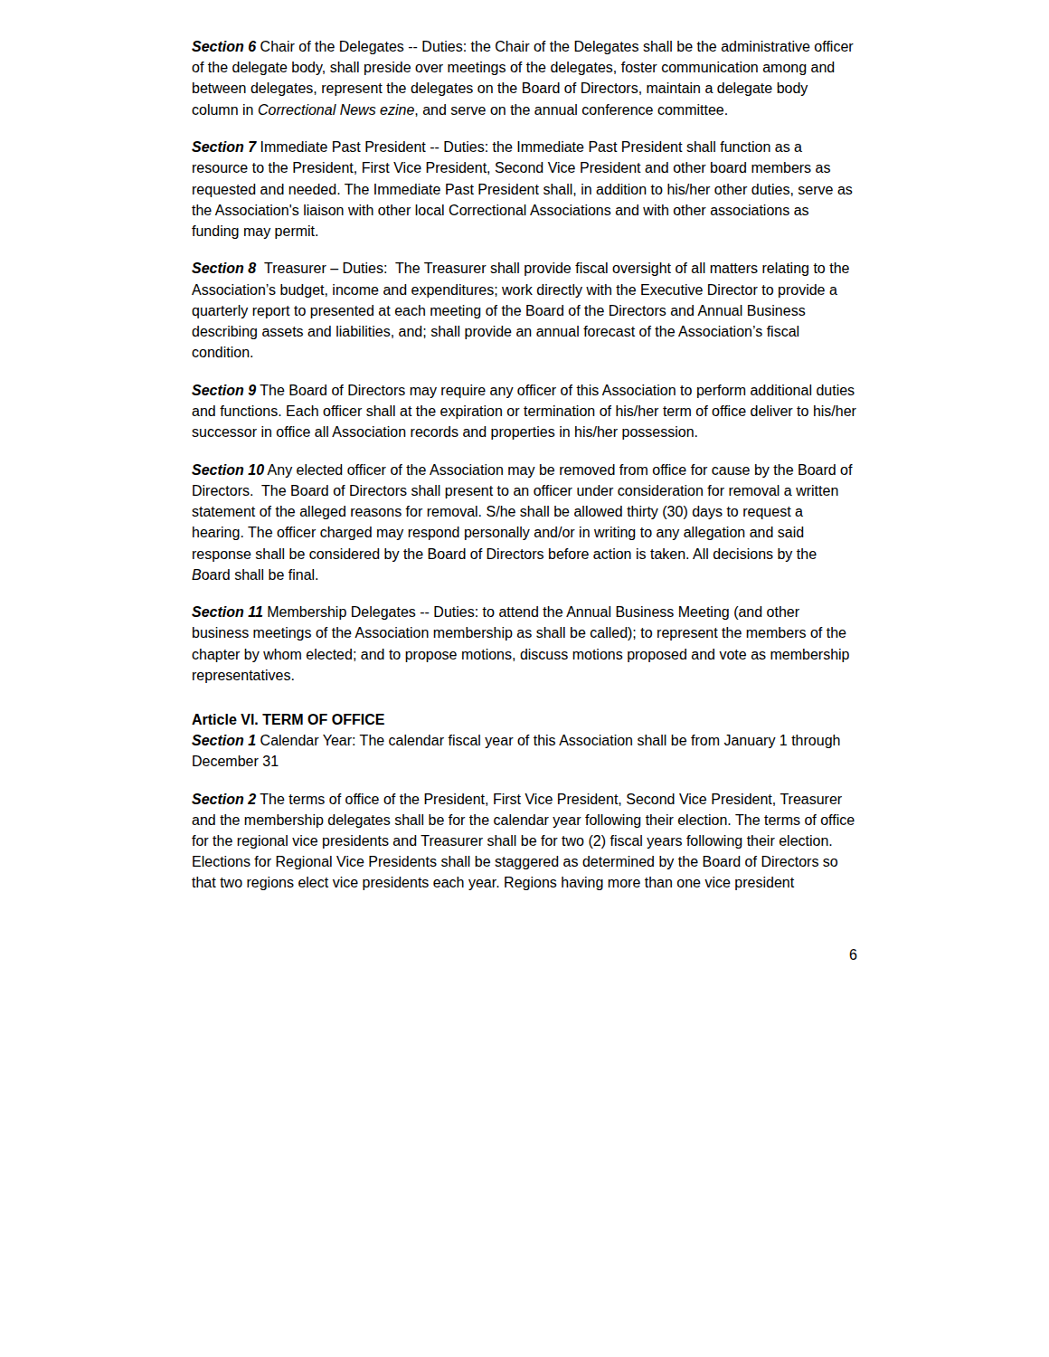Section 6 Chair of the Delegates -- Duties: the Chair of the Delegates shall be the administrative officer of the delegate body, shall preside over meetings of the delegates, foster communication among and between delegates, represent the delegates on the Board of Directors, maintain a delegate body column in Correctional News ezine, and serve on the annual conference committee.
Section 7 Immediate Past President -- Duties: the Immediate Past President shall function as a resource to the President, First Vice President, Second Vice President and other board members as requested and needed. The Immediate Past President shall, in addition to his/her other duties, serve as the Association's liaison with other local Correctional Associations and with other associations as funding may permit.
Section 8 Treasurer – Duties: The Treasurer shall provide fiscal oversight of all matters relating to the Association’s budget, income and expenditures; work directly with the Executive Director to provide a quarterly report to presented at each meeting of the Board of the Directors and Annual Business describing assets and liabilities, and; shall provide an annual forecast of the Association’s fiscal condition.
Section 9 The Board of Directors may require any officer of this Association to perform additional duties and functions. Each officer shall at the expiration or termination of his/her term of office deliver to his/her successor in office all Association records and properties in his/her possession.
Section 10 Any elected officer of the Association may be removed from office for cause by the Board of Directors. The Board of Directors shall present to an officer under consideration for removal a written statement of the alleged reasons for removal. S/he shall be allowed thirty (30) days to request a hearing. The officer charged may respond personally and/or in writing to any allegation and said response shall be considered by the Board of Directors before action is taken. All decisions by the Board shall be final.
Section 11 Membership Delegates -- Duties: to attend the Annual Business Meeting (and other business meetings of the Association membership as shall be called); to represent the members of the chapter by whom elected; and to propose motions, discuss motions proposed and vote as membership representatives.
Article Vl. TERM OF OFFICE
Section 1 Calendar Year: The calendar fiscal year of this Association shall be from January 1 through December 31
Section 2 The terms of office of the President, First Vice President, Second Vice President, Treasurer and the membership delegates shall be for the calendar year following their election. The terms of office for the regional vice presidents and Treasurer shall be for two (2) fiscal years following their election. Elections for Regional Vice Presidents shall be staggered as determined by the Board of Directors so that two regions elect vice presidents each year. Regions having more than one vice president
6